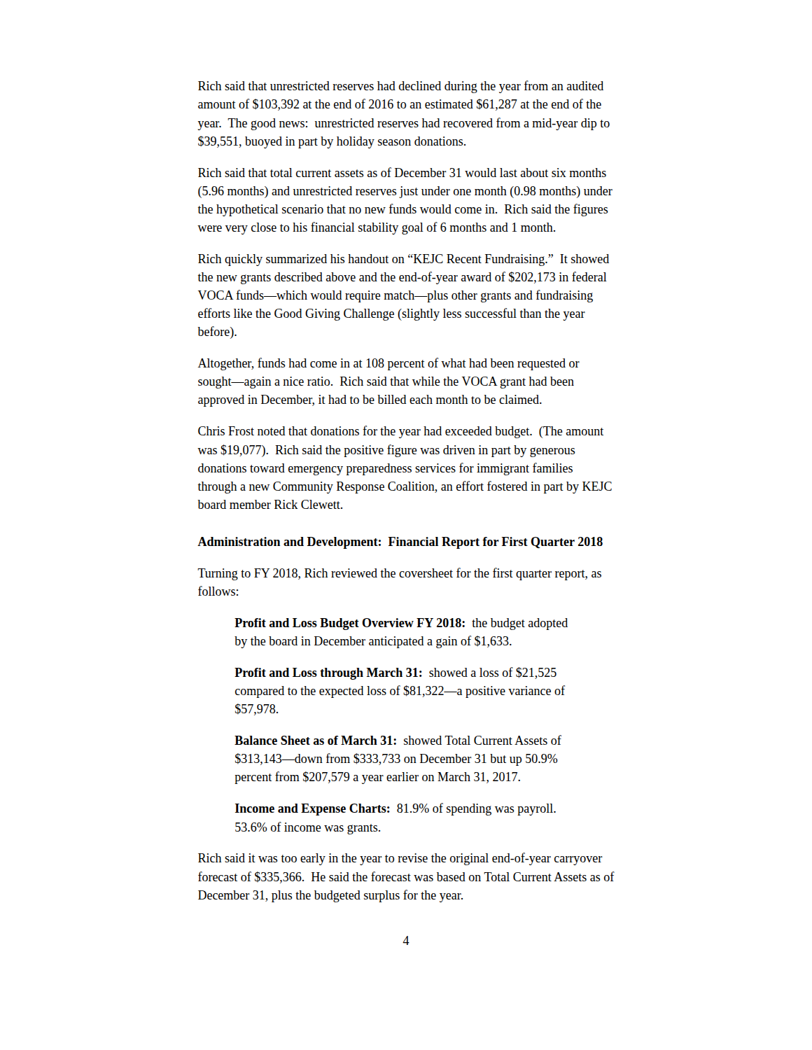Rich said that unrestricted reserves had declined during the year from an audited amount of $103,392 at the end of 2016 to an estimated $61,287 at the end of the year. The good news: unrestricted reserves had recovered from a mid-year dip to $39,551, buoyed in part by holiday season donations.
Rich said that total current assets as of December 31 would last about six months (5.96 months) and unrestricted reserves just under one month (0.98 months) under the hypothetical scenario that no new funds would come in. Rich said the figures were very close to his financial stability goal of 6 months and 1 month.
Rich quickly summarized his handout on “KEJC Recent Fundraising.” It showed the new grants described above and the end-of-year award of $202,173 in federal VOCA funds—which would require match—plus other grants and fundraising efforts like the Good Giving Challenge (slightly less successful than the year before).
Altogether, funds had come in at 108 percent of what had been requested or sought—again a nice ratio. Rich said that while the VOCA grant had been approved in December, it had to be billed each month to be claimed.
Chris Frost noted that donations for the year had exceeded budget. (The amount was $19,077). Rich said the positive figure was driven in part by generous donations toward emergency preparedness services for immigrant families through a new Community Response Coalition, an effort fostered in part by KEJC board member Rick Clewett.
Administration and Development: Financial Report for First Quarter 2018
Turning to FY 2018, Rich reviewed the coversheet for the first quarter report, as follows:
Profit and Loss Budget Overview FY 2018: the budget adopted
by the board in December anticipated a gain of $1,633.
Profit and Loss through March 31: showed a loss of $21,525
compared to the expected loss of $81,322—a positive variance of
$57,978.
Balance Sheet as of March 31: showed Total Current Assets of
$313,143—down from $333,733 on December 31 but up 50.9%
percent from $207,579 a year earlier on March 31, 2017.
Income and Expense Charts: 81.9% of spending was payroll.
53.6% of income was grants.
Rich said it was too early in the year to revise the original end-of-year carryover forecast of $335,366. He said the forecast was based on Total Current Assets as of December 31, plus the budgeted surplus for the year.
4